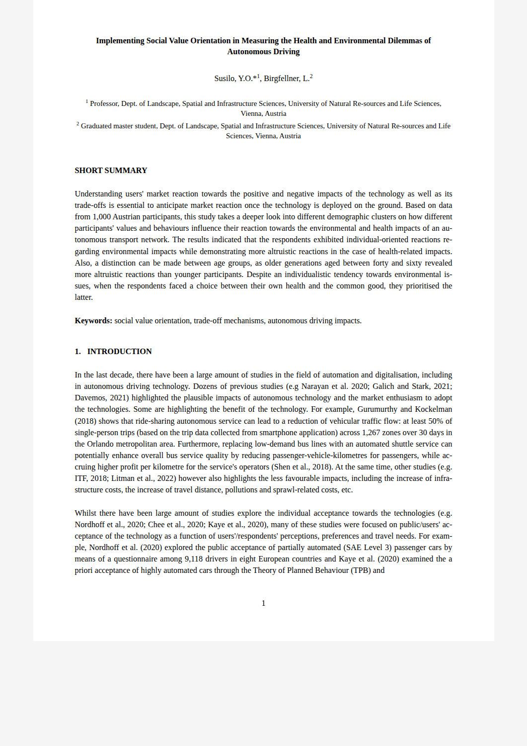Implementing Social Value Orientation in Measuring the Health and Environmental Dilemmas of Autonomous Driving
Susilo, Y.O.*1, Birgfellner, L.2
1 Professor, Dept. of Landscape, Spatial and Infrastructure Sciences, University of Natural Re-sources and Life Sciences, Vienna, Austria
2 Graduated master student, Dept. of Landscape, Spatial and Infrastructure Sciences, University of Natural Re-sources and Life Sciences, Vienna, Austria
SHORT SUMMARY
Understanding users' market reaction towards the positive and negative impacts of the technology as well as its trade-offs is essential to anticipate market reaction once the technology is deployed on the ground. Based on data from 1,000 Austrian participants, this study takes a deeper look into different demographic clusters on how different participants' values and behaviours influence their reaction towards the environmental and health impacts of an autonomous transport network. The results indicated that the respondents exhibited individual-oriented reactions regarding environmental impacts while demonstrating more altruistic reactions in the case of health-related impacts. Also, a distinction can be made between age groups, as older generations aged between forty and sixty revealed more altruistic reactions than younger participants. Despite an individualistic tendency towards environmental issues, when the respondents faced a choice between their own health and the common good, they prioritised the latter.
Keywords: social value orientation, trade-off mechanisms, autonomous driving impacts.
1. INTRODUCTION
In the last decade, there have been a large amount of studies in the field of automation and digitalisation, including in autonomous driving technology. Dozens of previous studies (e.g Narayan et al. 2020; Galich and Stark, 2021; Davemos, 2021) highlighted the plausible impacts of autonomous technology and the market enthusiasm to adopt the technologies. Some are highlighting the benefit of the technology. For example, Gurumurthy and Kockelman (2018) shows that ride-sharing autonomous service can lead to a reduction of vehicular traffic flow: at least 50% of single-person trips (based on the trip data collected from smartphone application) across 1,267 zones over 30 days in the Orlando metropolitan area. Furthermore, replacing low-demand bus lines with an automated shuttle service can potentially enhance overall bus service quality by reducing passenger-vehicle-kilometres for passengers, while accruing higher profit per kilometre for the service's operators (Shen et al., 2018). At the same time, other studies (e.g. ITF, 2018; Litman et al., 2022) however also highlights the less favourable impacts, including the increase of infrastructure costs, the increase of travel distance, pollutions and sprawl-related costs, etc.
Whilst there have been large amount of studies explore the individual acceptance towards the technologies (e.g. Nordhoff et al., 2020; Chee et al., 2020; Kaye et al., 2020), many of these studies were focused on public/users' acceptance of the technology as a function of users'/respondents' perceptions, preferences and travel needs. For example, Nordhoff et al. (2020) explored the public acceptance of partially automated (SAE Level 3) passenger cars by means of a questionnaire among 9,118 drivers in eight European countries and Kaye et al. (2020) examined the a priori acceptance of highly automated cars through the Theory of Planned Behaviour (TPB) and
1